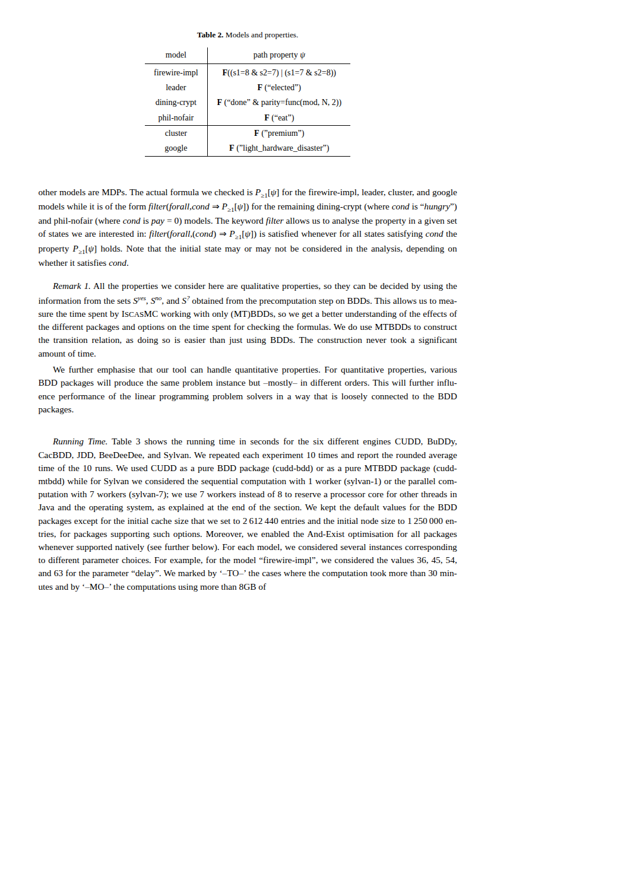Table 2. Models and properties.
| model | path property ψ |
| firewire-impl | F ((s1=8 & s2=7) / (s1=7 & s2=8)) |
| leader | F (“elected”) |
| dining-crypt | F (“done” & parity=func(mod, N, 2)) |
| phil-nofair | F (“eat”) |
| cluster | F (”premium”) |
| google | F (”light_hardware_disaster”) |
other models are MDPs. The actual formula we checked is P≥1[ψ] for the firewire-impl, leader, cluster, and google models while it is of the form filter(forall,cond ⇒ P≥1[ψ]) for the remaining dining-crypt (where cond is “hungry”) and phil-nofair (where cond is pay = 0) models. The keyword filter allows us to analyse the property in a given set of states we are interested in: filter(forall,(cond) ⇒ P≥1[ψ]) is satisfied whenever for all states satisfying cond the property P≥1[ψ] holds. Note that the initial state may or may not be considered in the analysis, depending on whether it satisfies cond.
Remark 1. All the properties we consider here are qualitative properties, so they can be decided by using the information from the sets Syes, Sno, and S? obtained from the precomputation step on BDDs. This allows us to measure the time spent by ISCASMC working with only (MT)BDDs, so we get a better understanding of the effects of the different packages and options on the time spent for checking the formulas. We do use MTBDDs to construct the transition relation, as doing so is easier than just using BDDs. The construction never took a significant amount of time.
We further emphasise that our tool can handle quantitative properties. For quantitative properties, various BDD packages will produce the same problem instance but –mostly– in different orders. This will further influence performance of the linear programming problem solvers in a way that is loosely connected to the BDD packages.
Running Time. Table 3 shows the running time in seconds for the six different engines CUDD, BuDDy, CacBDD, JDD, BeeDeeDee, and Sylvan. We repeated each experiment 10 times and report the rounded average time of the 10 runs. We used CUDD as a pure BDD package (cudd-bdd) or as a pure MTBDD package (cudd-mtbdd) while for Sylvan we considered the sequential computation with 1 worker (sylvan-1) or the parallel computation with 7 workers (sylvan-7); we use 7 workers instead of 8 to reserve a processor core for other threads in Java and the operating system, as explained at the end of the section. We kept the default values for the BDD packages except for the initial cache size that we set to 2 612 440 entries and the initial node size to 1 250 000 entries, for packages supporting such options. Moreover, we enabled the And-Exist optimisation for all packages whenever supported natively (see further below). For each model, we considered several instances corresponding to different parameter choices. For example, for the model “firewire-impl”, we considered the values 36, 45, 54, and 63 for the parameter “delay”. We marked by ‘–TO–’ the cases where the computation took more than 30 minutes and by ‘–MO–’ the computations using more than 8GB of